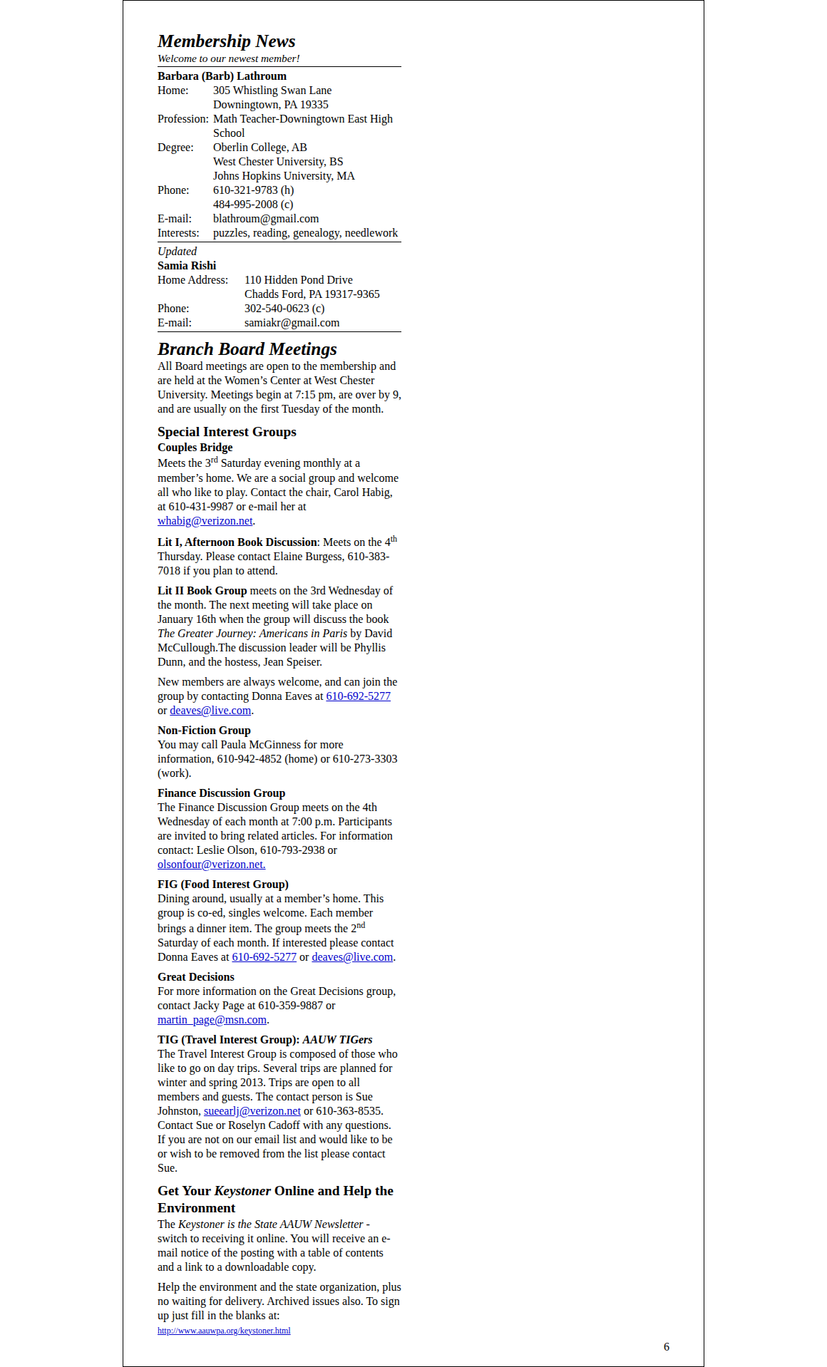Membership News
Welcome to our newest member!
Barbara (Barb) Lathroum
| Home: | 305 Whistling Swan Lane Downingtown, PA 19335 |
| Profession: | Math Teacher-Downingtown East High School |
| Degree: | Oberlin College, AB West Chester University, BS Johns Hopkins University, MA |
| Phone: | 610-321-9783 (h) 484-995-2008 (c) |
| E-mail: | blathroum@gmail.com |
| Interests: | puzzles, reading, genealogy, needlework |
Updated
Samia Rishi
| Home Address: | 110 Hidden Pond Drive Chadds Ford, PA 19317-9365 |
| Phone: | 302-540-0623 (c) |
| E-mail: | samiakr@gmail.com |
Branch Board Meetings
All Board meetings are open to the membership and are held at the Women’s Center at West Chester University. Meetings begin at 7:15 pm, are over by 9, and are usually on the first Tuesday of the month.
Special Interest Groups
Couples Bridge
Meets the 3rd Saturday evening monthly at a member’s home. We are a social group and welcome all who like to play. Contact the chair, Carol Habig, at 610-431-9987 or e-mail her at whabig@verizon.net.
Lit I, Afternoon Book Discussion: Meets on the 4th Thursday. Please contact Elaine Burgess, 610-383-7018 if you plan to attend.
Lit II Book Group meets on the 3rd Wednesday of the month. The next meeting will take place on January 16th when the group will discuss the book The Greater Journey: Americans in Paris by David McCullough.The discussion leader will be Phyllis Dunn, and the hostess, Jean Speiser.
New members are always welcome, and can join the group by contacting Donna Eaves at 610-692-5277 or deaves@live.com.
Non-Fiction Group
You may call Paula McGinness for more information, 610-942-4852 (home) or 610-273-3303 (work).
Finance Discussion Group
The Finance Discussion Group meets on the 4th Wednesday of each month at 7:00 p.m. Participants are invited to bring related articles. For information contact: Leslie Olson, 610-793-2938 or olsonfour@verizon.net.
FIG (Food Interest Group)
Dining around, usually at a member’s home. This group is co-ed, singles welcome. Each member brings a dinner item. The group meets the 2nd Saturday of each month. If interested please contact Donna Eaves at 610-692-5277 or deaves@live.com.
Great Decisions
For more information on the Great Decisions group, contact Jacky Page at 610-359-9887 or martin_page@msn.com.
TIG (Travel Interest Group): AAUW TIGers
The Travel Interest Group is composed of those who like to go on day trips. Several trips are planned for winter and spring 2013. Trips are open to all members and guests. The contact person is Sue Johnston, sueearlj@verizon.net or 610-363-8535. Contact Sue or Roselyn Cadoff with any questions. If you are not on our email list and would like to be or wish to be removed from the list please contact Sue.
Get Your Keystoner Online and Help the Environment
The Keystoner is the State AAUW Newsletter - switch to receiving it online. You will receive an e-mail notice of the posting with a table of contents and a link to a downloadable copy.
Help the environment and the state organization, plus no waiting for delivery. Archived issues also. To sign up just fill in the blanks at: http://www.aauwpa.org/keystoner.html
6